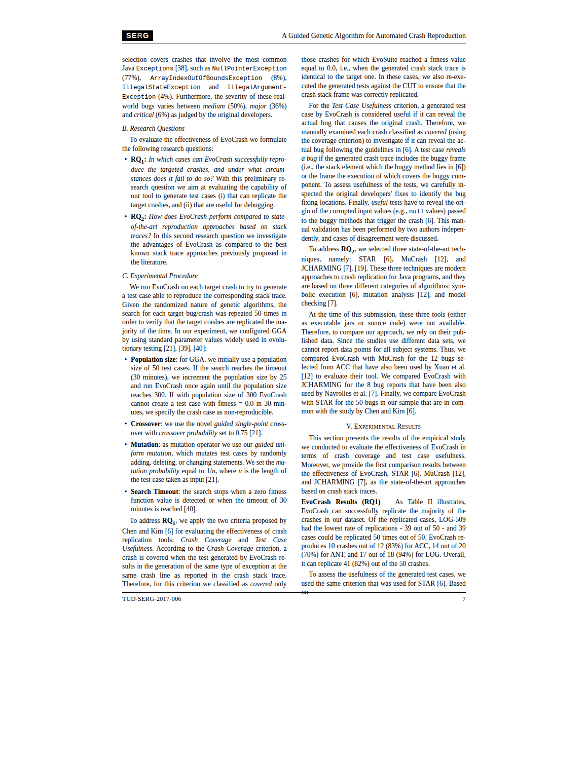SERG
A Guided Genetic Algorithm for Automated Crash Reproduction
selection covers crashes that involve the most common Java Exceptions [38], such as NullPointerException (77%), ArrayIndexOutOfBoundsException (8%), IllegalStateException and IllegalArgument- Exception (4%). Furthermore, the severity of these real-world bugs varies between medium (50%), major (36%) and critical (6%) as judged by the original developers.
B. Research Questions
To evaluate the effectiveness of EvoCrash we formulate the following research questions:
RQ1: In which cases can EvoCrash successfully reproduce the targeted crashes, and under what circumstances does it fail to do so? With this preliminary research question we aim at evaluating the capability of our tool to generate test cases (i) that can replicate the target crashes, and (ii) that are useful for debugging.
RQ2: How does EvoCrash perform compared to state-of-the-art reproduction approaches based on stack traces? In this second research question we investigate the advantages of EvoCrash as compared to the best known stack trace approaches previously proposed in the literature.
C. Experimental Procedure
We run EvoCrash on each target crash to try to generate a test case able to reproduce the corresponding stack trace. Given the randomized nature of genetic algorithms, the search for each target bug/crash was repeated 50 times in order to verify that the target crashes are replicated the majority of the time. In our experiment, we configured GGA by using standard parameter values widely used in evolutionary testing [21], [39], [40]:
Population size: for GGA, we initially use a population size of 50 test cases. If the search reaches the timeout (30 minutes), we increment the population size by 25 and run EvoCrash once again until the population size reaches 300. If with population size of 300 EvoCrash cannot create a test case with fitness = 0.0 in 30 minutes, we specify the crash case as non-reproducible.
Crossover: we use the novel guided single-point crossover with crossover probability set to 0.75 [21].
Mutation: as mutation operator we use our guided uniform mutation, which mutates test cases by randomly adding, deleting, or changing statements. We set the mutation probability equal to 1/n, where n is the length of the test case taken as input [21].
Search Timeout: the search stops when a zero fitness function value is detected or when the timeout of 30 minutes is reached [40].
To address RQ1, we apply the two criteria proposed by Chen and Kim [6] for evaluating the effectiveness of crash replication tools: Crash Coverage and Test Case Usefulness. According to the Crash Coverage criterion, a crash is covered when the test generated by EvoCrash results in the generation of the same type of exception at the same crash line as reported in the crash stack trace. Therefore, for this criterion we classified as covered only those crashes for which EvoSuite reached a fitness value equal to 0.0, i.e., when the generated crash stack trace is identical to the target one. In these cases, we also re-executed the generated tests against the CUT to ensure that the crash stack frame was correctly replicated.
For the Test Case Usefulness criterion, a generated test case by EvoCrash is considered useful if it can reveal the actual bug that causes the original crash. Therefore, we manually examined each crash classified as covered (using the coverage criterion) to investigate if it can reveal the actual bug following the guidelines in [6]. A test case reveals a bug if the generated crash trace includes the buggy frame (i.e., the stack element which the buggy method lies in [6]) or the frame the execution of which covers the buggy component. To assess usefulness of the tests, we carefully inspected the original developers' fixes to identify the bug fixing locations. Finally, useful tests have to reveal the origin of the corrupted input values (e.g., null values) passed to the buggy methods that trigger the crash [6]. This manual validation has been performed by two authors independently, and cases of disagreement were discussed.
To address RQ2, we selected three state-of-the-art techniques, namely: STAR [6], MuCrash [12], and JCHARMING [7], [19]. These three techniques are modern approaches to crash replication for Java programs, and they are based on three different categories of algorithms: symbolic execution [6], mutation analysis [12], and model checking [7].
At the time of this submission, these three tools (either as executable jars or source code) were not available. Therefore, to compare our approach, we rely on their published data. Since the studies use different data sets, we cannot report data points for all subject systems. Thus, we compared EvoCrash with MuCrash for the 12 bugs selected from ACC that have also been used by Xuan et al. [12] to evaluate their tool. We compared EvoCrash with JCHARMING for the 8 bug reports that have been also used by Nayrolles et al. [7]. Finally, we compare EvoCrash with STAR for the 50 bugs in our sample that are in common with the study by Chen and Kim [6].
V. Experimental Results
This section presents the results of the empirical study we conducted to evaluate the effectiveness of EvoCrash in terms of crash coverage and test case usefulness. Moreover, we provide the first comparison results between the effectiveness of EvoCrash, STAR [6], MuCrash [12], and JCHARMING [7], as the state-of-the-art approaches based on crash stack traces.
EvoCrash Results (RQ1) As Table II illustrates, EvoCrash can successfully replicate the majority of the crashes in our dataset. Of the replicated cases, LOG-509 had the lowest rate of replications - 39 out of 50 - and 39 cases could be replicated 50 times out of 50. EvoCrash reproduces 10 crashes out of 12 (83%) for ACC, 14 out of 20 (70%) for ANT, and 17 out of 18 (94%) for LOG. Overall, it can replicate 41 (82%) out of the 50 crashes.
To assess the usefulness of the generated test cases, we used the same criterion that was used for STAR [6]. Based on
TUD-SERG-2017-006
7